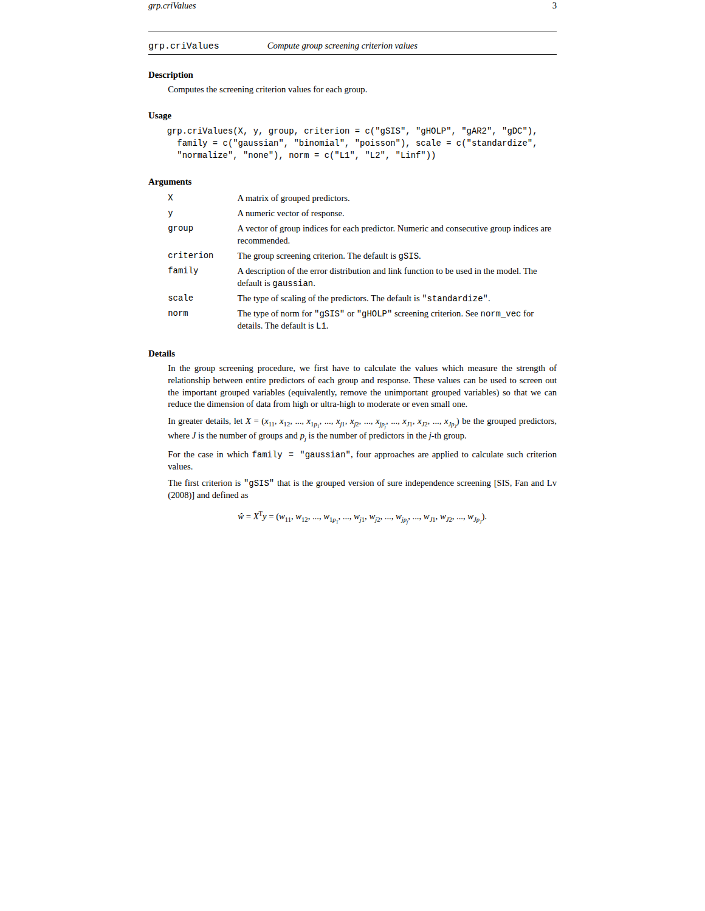grp.criValues 3
grp.criValues Compute group screening criterion values
Description
Computes the screening criterion values for each group.
Usage
grp.criValues(X, y, group, criterion = c("gSIS", "gHOLP", "gAR2", "gDC"),
  family = c("gaussian", "binomial", "poisson"), scale = c("standardize",
  "normalize", "none"), norm = c("L1", "L2", "Linf"))
Arguments
| X | A matrix of grouped predictors. |
| y | A numeric vector of response. |
| group | A vector of group indices for each predictor. Numeric and consecutive group indices are recommended. |
| criterion | The group screening criterion. The default is gSIS . |
| family | A description of the error distribution and link function to be used in the model. The default is gaussian . |
| scale | The type of scaling of the predictors. The default is "standardize" . |
| norm | The type of norm for "gSIS" or "gHOLP" screening criterion. See norm_vec for details. The default is L1 . |
Details
In the group screening procedure, we first have to calculate the values which measure the strength of relationship between entire predictors of each group and response. These values can be used to screen out the important grouped variables (equivalently, remove the unimportant grouped variables) so that we can reduce the dimension of data from high or ultra-high to moderate or even small one.
In greater details, let X = (x11, x12, ..., x1p1, ..., xj1, xj2, ..., xjpj, ..., xJ1, xJ2, ..., xJpJ) be the grouped predictors, where J is the number of groups and pj is the number of predictors in the j-th group.
For the case in which family = "gaussian", four approaches are applied to calculate such criterion values.
The first criterion is "gSIS" that is the grouped version of sure independence screening [SIS, Fan and Lv (2008)] and defined as
ŵ = XTy = (w11, w12, ..., w1p1, ..., wj1, wj2, ..., wjpj, ..., wJ1, wJ2, ..., wJpJ).